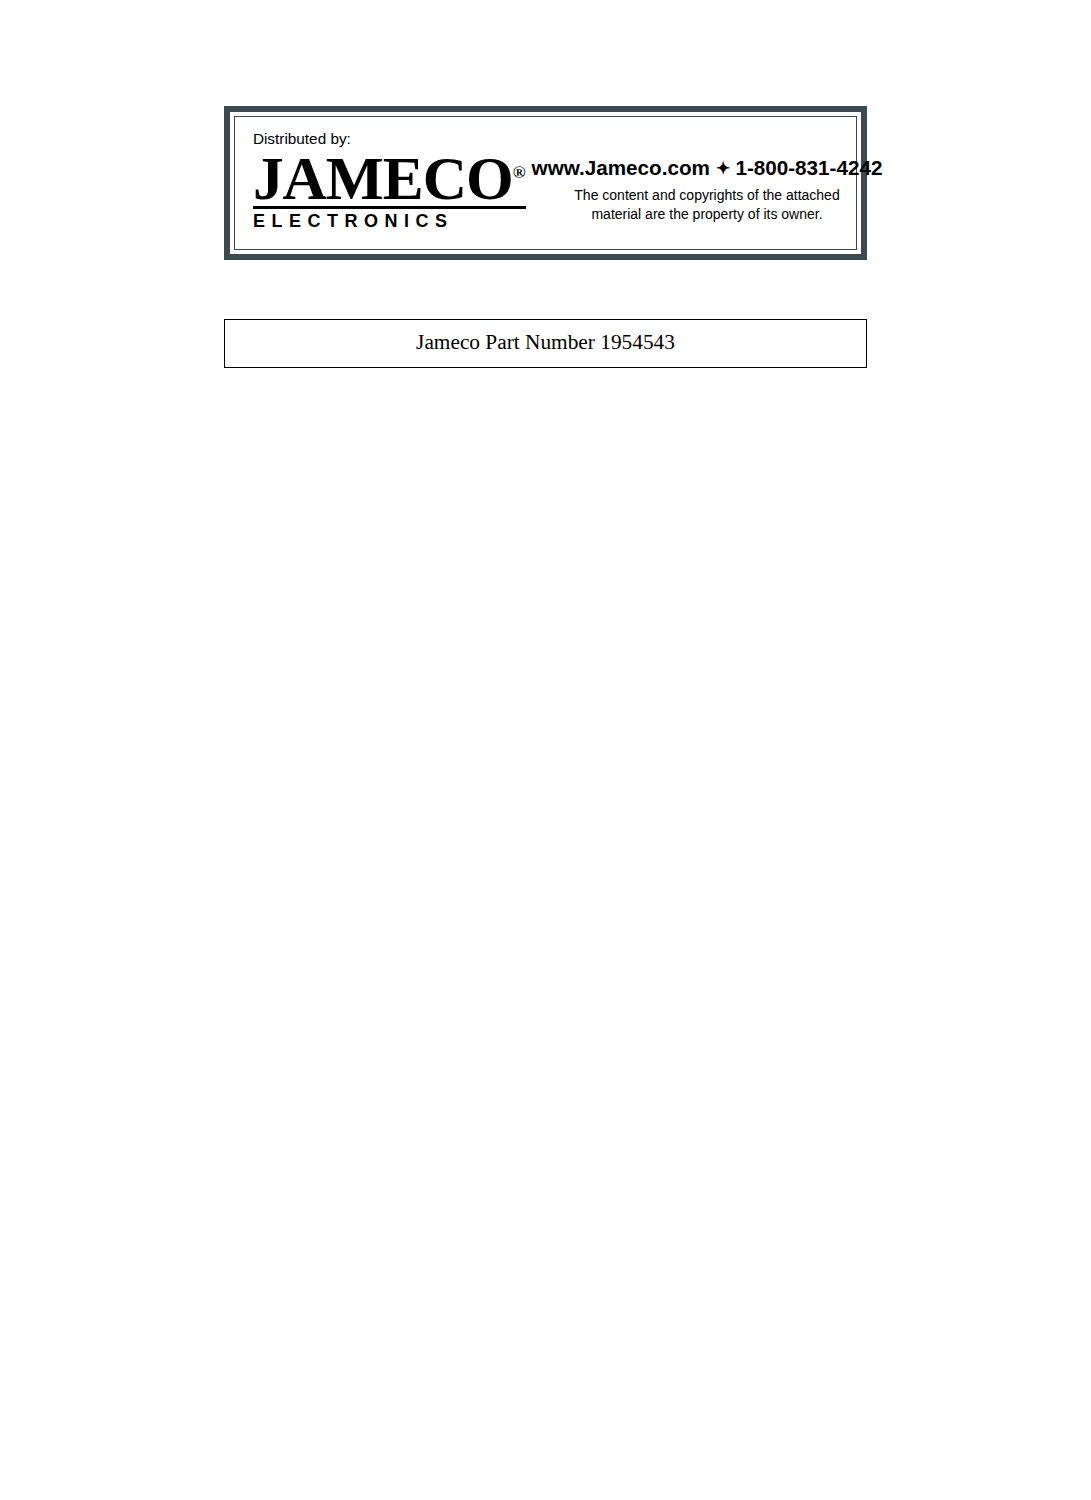Distributed by:
| JAMECO ® ELECTRONICS | www.Jameco.com ✦ 1-800-831-4242 The content and copyrights of the attached material are the property of its owner. |
Jameco Part Number 1954543